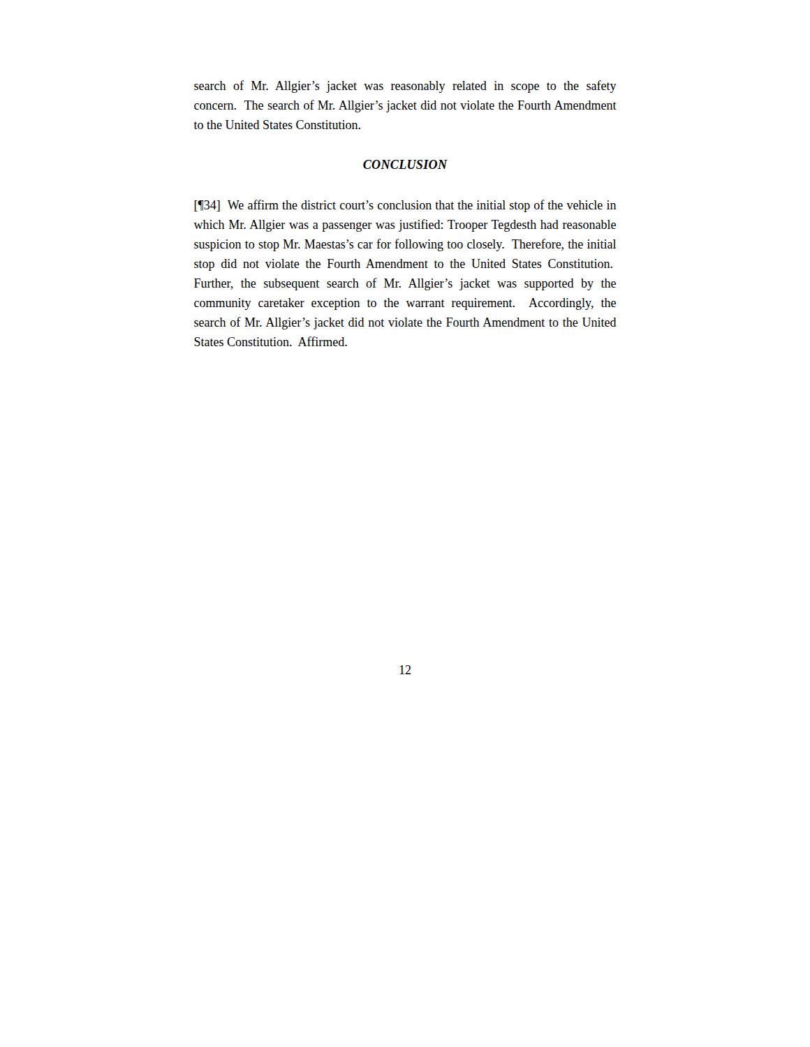search of Mr. Allgier’s jacket was reasonably related in scope to the safety concern. The search of Mr. Allgier’s jacket did not violate the Fourth Amendment to the United States Constitution.
CONCLUSION
[¶34] We affirm the district court’s conclusion that the initial stop of the vehicle in which Mr. Allgier was a passenger was justified: Trooper Tegdesth had reasonable suspicion to stop Mr. Maestas’s car for following too closely. Therefore, the initial stop did not violate the Fourth Amendment to the United States Constitution. Further, the subsequent search of Mr. Allgier’s jacket was supported by the community caretaker exception to the warrant requirement. Accordingly, the search of Mr. Allgier’s jacket did not violate the Fourth Amendment to the United States Constitution. Affirmed.
12